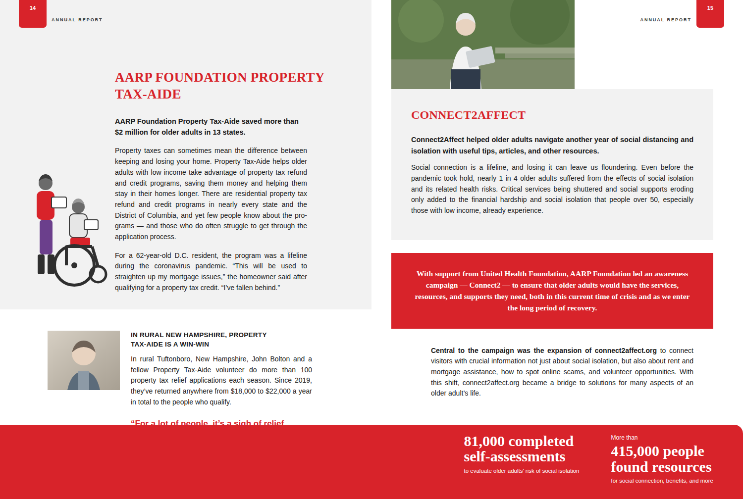14
Annual Report
AARP Foundation Property
Tax-Aide
AARP Foundation Property Tax-Aide saved more than
$2 million for older adults in 13 states.
Property taxes can sometimes mean the difference between keeping and losing your home. Property Tax-Aide helps older adults with low income take advantage of property tax refund and credit programs, saving them money and helping them stay in their homes longer. There are residential property tax refund and credit programs in nearly every state and the District of Columbia, and yet few people know about the programs — and those who do often struggle to get through the application process.
For a 62-year-old D.C. resident, the program was a lifeline during the coronavirus pandemic. “This will be used to straighten up my mortgage issues,” the homeowner said after qualifying for a property tax credit. “I’ve fallen behind.”
In rural New Hampshire, Property
Tax-Aide is a win-win
In rural Tuftonboro, New Hampshire, John Bolton and a fellow Property Tax-Aide volunteer do more than 100 property tax relief applications each season. Since 2019, they’ve returned anywhere from $18,000 to $22,000 a year in total to the people who qualify.
“For a lot of people, it’s a sigh of relief because they know that money is coming in.”
15
Annual Report
Connect2Affect
Connect2Affect helped older adults navigate another year of social distancing and isolation with useful tips, articles, and other resources.
Social connection is a lifeline, and losing it can leave us floundering. Even before the pandemic took hold, nearly 1 in 4 older adults suffered from the effects of social isolation and its related health risks. Critical services being shuttered and social supports eroding only added to the financial hardship and social isolation that people over 50, especially those with low income, already experience.
With support from United Health Foundation, AARP Foundation led an awareness campaign — Connect2 — to ensure that older adults would have the services, resources, and supports they need, both in this current time of crisis and as we enter the long period of recovery.
Central to the campaign was the expansion of connect2affect.org to connect visitors with crucial information not just about social isolation, but also about rent and mortgage assistance, how to spot online scams, and volunteer opportunities. With this shift, connect2affect.org became a bridge to solutions for many aspects of an older adult’s life.
81,000 completed
self-assessments
to evaluate older adults' risk of social isolation
More than
415,000 people
found resources
for social connection, benefits, and more